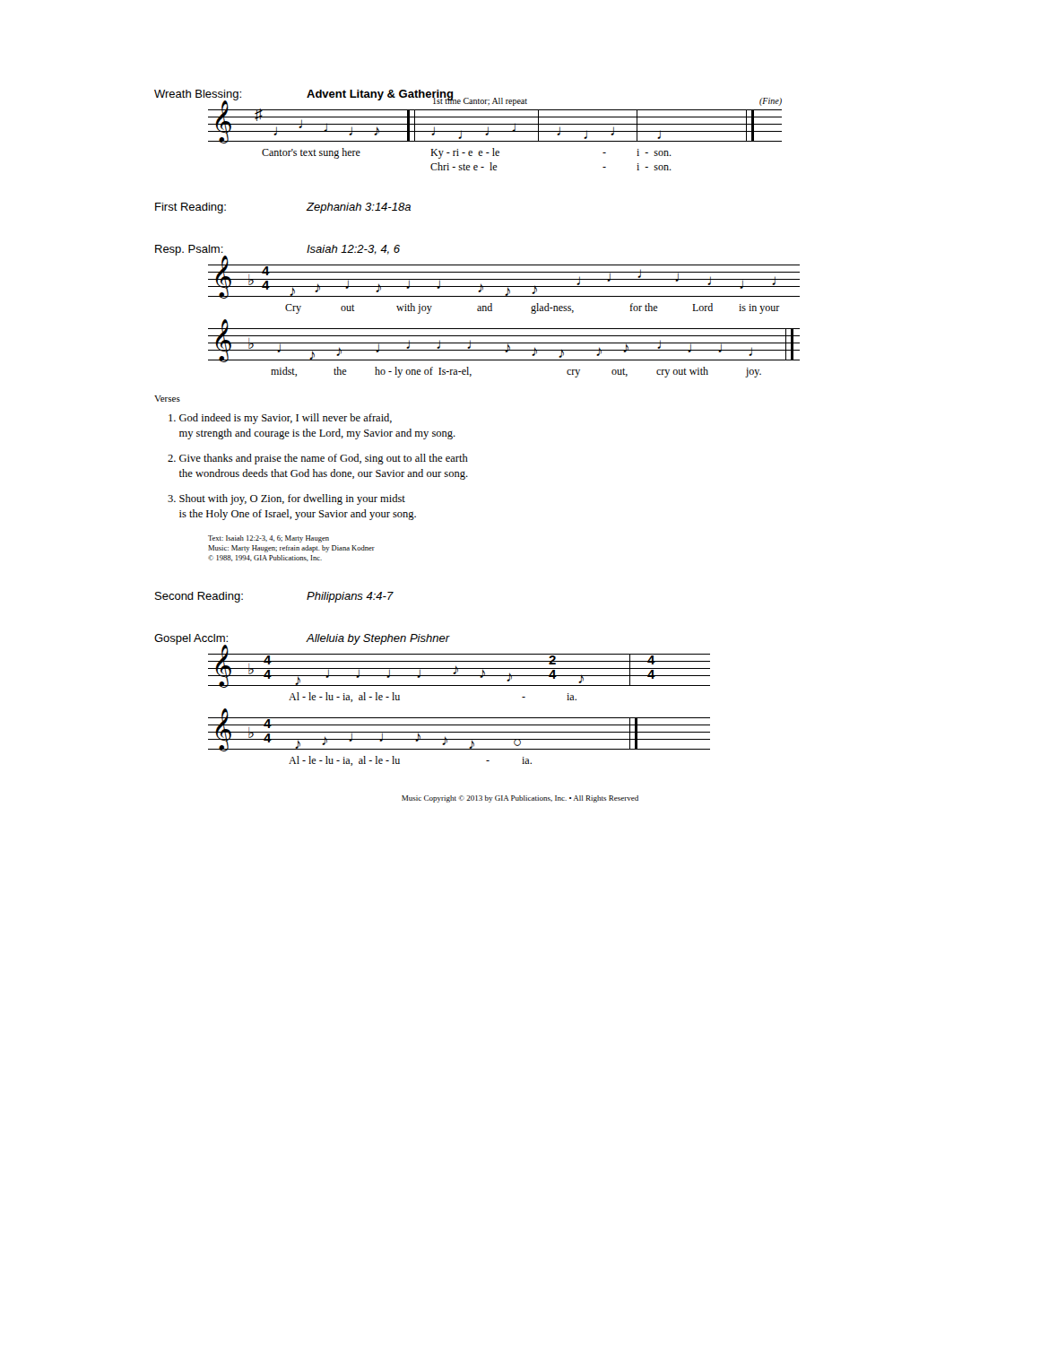Wreath Blessing: Advent Litany & Gathering
1st time Cantor; All repeat
(Fine)
𝄞 ♯ ♩ ♩ ♩ ♩ ♪
♩ ♩ ♩ ♩
♩ ♩ ♩
♩
Cantor's text sung here Ky - ri - e e - le - i - son. Chri - ste e - le - i - son.
First Reading: Zephaniah 3:14-18a
Resp. Psalm: Isaiah 12:2-3, 4, 6
𝄞 ♭
4
4
♪ ♪ ♩ ♪ ♩ ♩ ♪ ♪ ♪ ♩ ♩ ♩ ♩ ♩ ♩ ♩
Cry out with joy and glad-ness, for the Lord is in your
𝄞 ♭ ♩ ♪ ♪ ♩ ♩ ♩ ♩ ♪ ♪ ♪ ♪ ♪ ♩ ♩ ♩ ♩
midst, the ho - ly one of Is-ra-el, cry out, cry out with joy.
Verses
God indeed is my Savior, I will never be afraid,
my strength and courage is the Lord, my Savior and my song.
Give thanks and praise the name of God, sing out to all the earth
the wondrous deeds that God has done, our Savior and our song.
Shout with joy, O Zion, for dwelling in your midst
is the Holy One of Israel, your Savior and your song.
Text: Isaiah 12:2-3, 4, 6; Marty Haugen
Music: Marty Haugen; refrain adapt. by Diana Kodner
© 1988, 1994, GIA Publications, Inc.
Second Reading: Philippians 4:4-7
Gospel Acclm: Alleluia by Stephen Pishner
𝄞 ♭
4
4
♪ ♩ ♩ ♩ ♩ ♪ ♪ ♪
2
4
♪
4
4
Al - le - lu - ia, al - le - lu - ia.
𝄞 ♭
4
4
♪ ♪ ♩ ♩ ♪ ♪ ♪ ○
Al - le - lu - ia, al - le - lu - ia.
Music Copyright © 2013 by GIA Publications, Inc. • All Rights Reserved